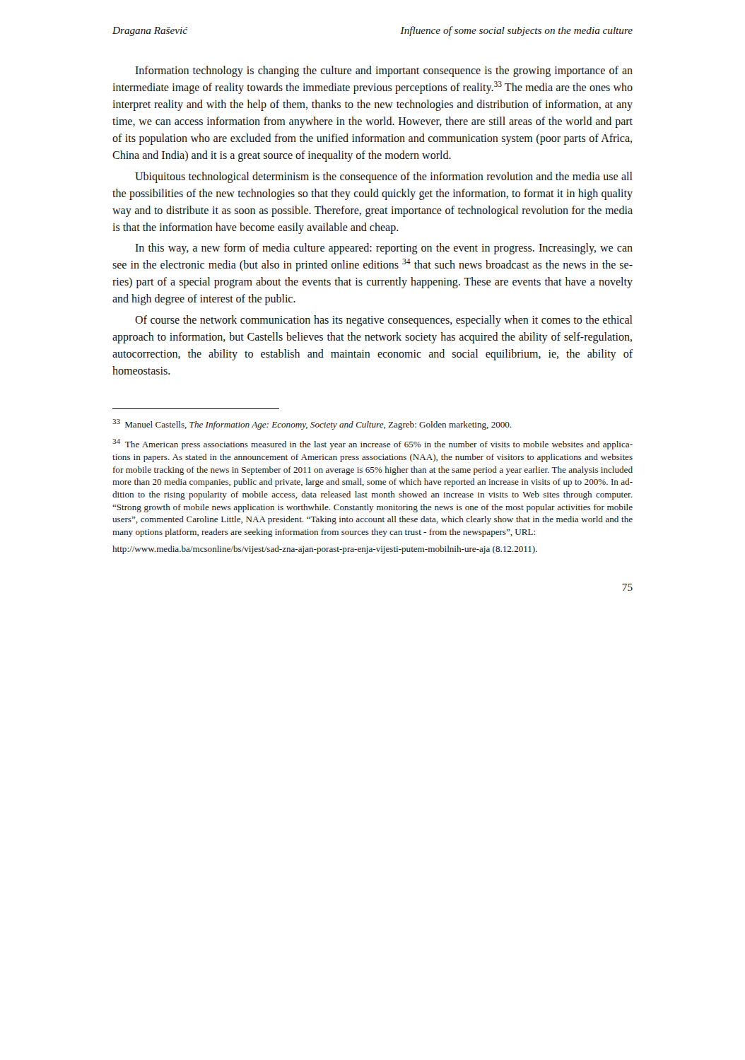Dragana Rašević Influence of some social subjects on the media culture
Information technology is changing the culture and important consequence is the growing importance of an intermediate image of reality towards the immediate previous perceptions of reality.33 The media are the ones who interpret reality and with the help of them, thanks to the new technologies and distribution of information, at any time, we can access information from anywhere in the world. However, there are still areas of the world and part of its population who are excluded from the unified information and communication system (poor parts of Africa, China and India) and it is a great source of inequality of the modern world.
Ubiquitous technological determinism is the consequence of the information revolution and the media use all the possibilities of the new technologies so that they could quickly get the information, to format it in high quality way and to distribute it as soon as possible. Therefore, great importance of technological revolution for the media is that the information have become easily available and cheap.
In this way, a new form of media culture appeared: reporting on the event in progress. Increasingly, we can see in the electronic media (but also in printed online editions 34 that such news broadcast as the news in the series) part of a special program about the events that is currently happening. These are events that have a novelty and high degree of interest of the public.
Of course the network communication has its negative consequences, especially when it comes to the ethical approach to information, but Castells believes that the network society has acquired the ability of self-regulation, autocorrection, the ability to establish and maintain economic and social equilibrium, ie, the ability of homeostasis.
33 Manuel Castells, The Information Age: Economy, Society and Culture, Zagreb: Golden marketing, 2000.
34 The American press associations measured in the last year an increase of 65% in the number of visits to mobile websites and applications in papers. As stated in the announcement of American press associations (NAA), the number of visitors to applications and websites for mobile tracking of the news in September of 2011 on average is 65% higher than at the same period a year earlier. The analysis included more than 20 media companies, public and private, large and small, some of which have reported an increase in visits of up to 200%. In addition to the rising popularity of mobile access, data released last month showed an increase in visits to Web sites through computer. “Strong growth of mobile news application is worthwhile. Constantly monitoring the news is one of the most popular activities for mobile users”, commented Caroline Little, NAA president. “Taking into account all these data, which clearly show that in the media world and the many options platform, readers are seeking information from sources they can trust - from the newspapers”, URL:
http://www.media.ba/mcsonline/bs/vijest/sad-zna-ajan-porast-pra-enja-vijesti-putem-mobilnih-ure-aja (8.12.2011).
75